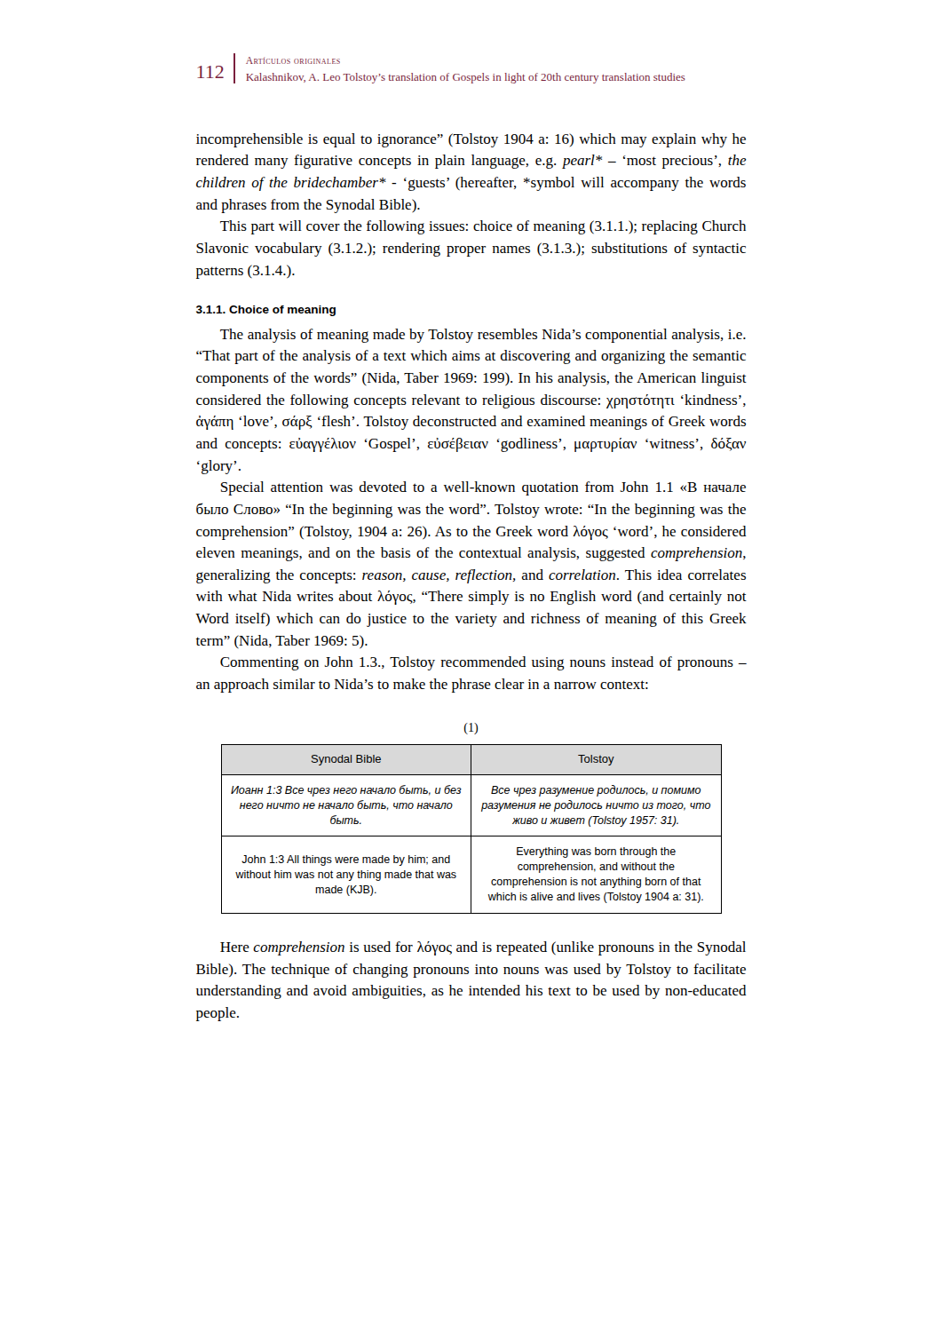112
Artículos originales Kalashnikov, A. Leo Tolstoy’s translation of Gospels in light of 20th century translation studies
incomprehensible is equal to ignorance” (Tolstoy 1904 a: 16) which may explain why he rendered many figurative concepts in plain language, e.g. pearl* – ‘most precious’, the children of the bridechamber* - ‘guests’ (hereafter, *symbol will accompany the words and phrases from the Synodal Bible).
This part will cover the following issues: choice of meaning (3.1.1.); replacing Church Slavonic vocabulary (3.1.2.); rendering proper names (3.1.3.); substitutions of syntactic patterns (3.1.4.).
3.1.1. Choice of meaning
The analysis of meaning made by Tolstoy resembles Nida’s componential analysis, i.e. “That part of the analysis of a text which aims at discovering and organizing the semantic components of the words” (Nida, Taber 1969: 199). In his analysis, the American linguist considered the following concepts relevant to religious discourse: χρηστότητι ‘kindness’, ἀγάπη ‘love’, σάρξ ‘flesh’. Tolstoy deconstructed and examined meanings of Greek words and concepts: εὐαγγέλιον ‘Gospel’, εὐσέβειαν ‘godliness’, μαρτυρίαν ‘witness’, δόξαν ‘glory’.
Special attention was devoted to a well-known quotation from John 1.1 «В начале было Слово» “In the beginning was the word”. Tolstoy wrote: “In the beginning was the comprehension” (Tolstoy, 1904 a: 26). As to the Greek word λόγος ‘word’, he considered eleven meanings, and on the basis of the contextual analysis, suggested comprehension, generalizing the concepts: reason, cause, reflection, and correlation. This idea correlates with what Nida writes about λόγος, “There simply is no English word (and certainly not Word itself) which can do justice to the variety and richness of meaning of this Greek term” (Nida, Taber 1969: 5).
Commenting on John 1.3., Tolstoy recommended using nouns instead of pronouns – an approach similar to Nida’s to make the phrase clear in a narrow context:
(1)
| Synodal Bible | Tolstoy |
| --- | --- |
| Иоанн 1:3 Все чрез него начало быть, и без него ничто не начало быть, что начало быть. | Все чрез разумение родилось, и помимо разумения не родилось ничто из того, что живо и живет (Tolstoy 1957: 31). |
| John 1:3 All things were made by him; and without him was not any thing made that was made (KJB). | Everything was born through the comprehension, and without the comprehension is not anything born of that which is alive and lives (Tolstoy 1904 a: 31). |
Here comprehension is used for λόγος and is repeated (unlike pronouns in the Synodal Bible). The technique of changing pronouns into nouns was used by Tolstoy to facilitate understanding and avoid ambiguities, as he intended his text to be used by non-educated people.